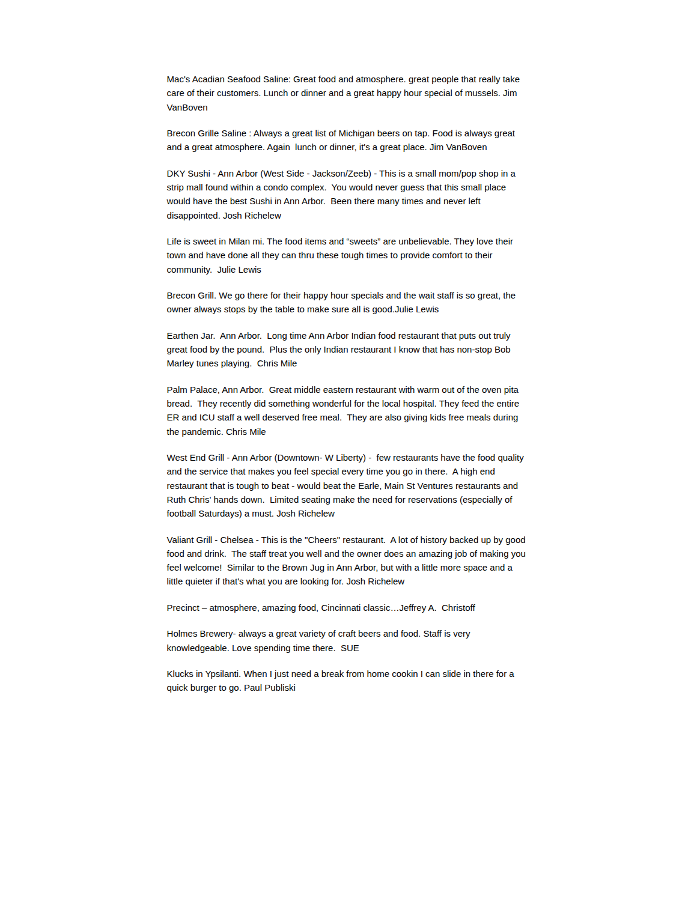Mac's Acadian Seafood Saline: Great food and atmosphere. great people that really take care of their customers. Lunch or dinner and a great happy hour special of mussels. Jim VanBoven
Brecon Grille Saline : Always a great list of Michigan beers on tap. Food is always great and a great atmosphere. Again lunch or dinner, it's a great place. Jim VanBoven
DKY Sushi - Ann Arbor (West Side - Jackson/Zeeb) - This is a small mom/pop shop in a strip mall found within a condo complex. You would never guess that this small place would have the best Sushi in Ann Arbor. Been there many times and never left disappointed. Josh Richelew
Life is sweet in Milan mi. The food items and “sweets” are unbelievable. They love their town and have done all they can thru these tough times to provide comfort to their community. Julie Lewis
Brecon Grill. We go there for their happy hour specials and the wait staff is so great, the owner always stops by the table to make sure all is good.Julie Lewis
Earthen Jar. Ann Arbor. Long time Ann Arbor Indian food restaurant that puts out truly great food by the pound. Plus the only Indian restaurant I know that has non-stop Bob Marley tunes playing. Chris Mile
Palm Palace, Ann Arbor. Great middle eastern restaurant with warm out of the oven pita bread. They recently did something wonderful for the local hospital. They feed the entire ER and ICU staff a well deserved free meal. They are also giving kids free meals during the pandemic. Chris Mile
West End Grill - Ann Arbor (Downtown- W Liberty) - few restaurants have the food quality and the service that makes you feel special every time you go in there. A high end restaurant that is tough to beat - would beat the Earle, Main St Ventures restaurants and Ruth Chris' hands down. Limited seating make the need for reservations (especially of football Saturdays) a must. Josh Richelew
Valiant Grill - Chelsea - This is the "Cheers" restaurant. A lot of history backed up by good food and drink. The staff treat you well and the owner does an amazing job of making you feel welcome! Similar to the Brown Jug in Ann Arbor, but with a little more space and a little quieter if that's what you are looking for. Josh Richelew
Precinct – atmosphere, amazing food, Cincinnati classic…Jeffrey A. Christoff
Holmes Brewery- always a great variety of craft beers and food. Staff is very knowledgeable. Love spending time there. SUE
Klucks in Ypsilanti. When I just need a break from home cookin I can slide in there for a quick burger to go. Paul Publiski